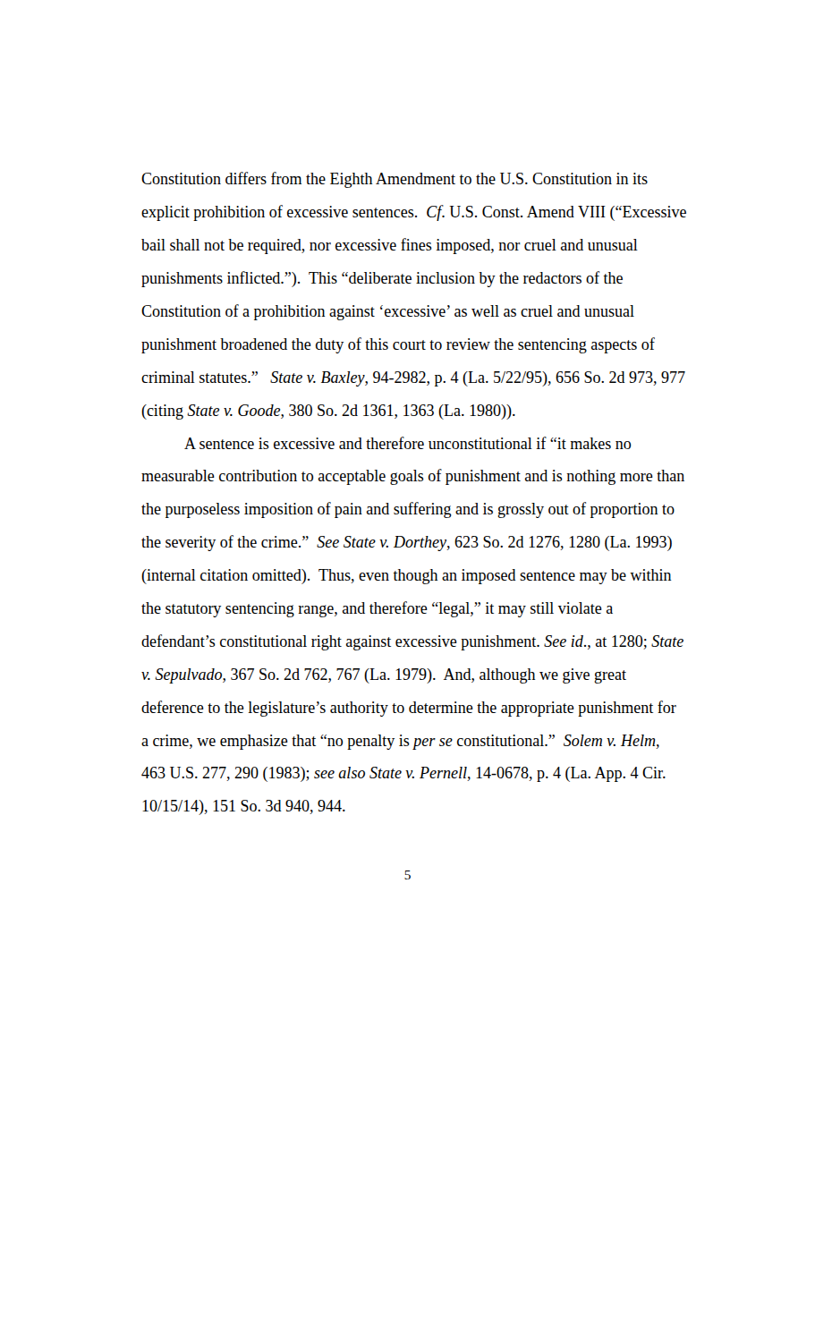Constitution differs from the Eighth Amendment to the U.S. Constitution in its explicit prohibition of excessive sentences. Cf. U.S. Const. Amend VIII (“Excessive bail shall not be required, nor excessive fines imposed, nor cruel and unusual punishments inflicted.”). This “deliberate inclusion by the redactors of the Constitution of a prohibition against ‘excessive’ as well as cruel and unusual punishment broadened the duty of this court to review the sentencing aspects of criminal statutes.” State v. Baxley, 94-2982, p. 4 (La. 5/22/95), 656 So. 2d 973, 977 (citing State v. Goode, 380 So. 2d 1361, 1363 (La. 1980)).
A sentence is excessive and therefore unconstitutional if “it makes no measurable contribution to acceptable goals of punishment and is nothing more than the purposeless imposition of pain and suffering and is grossly out of proportion to the severity of the crime.” See State v. Dorthey, 623 So. 2d 1276, 1280 (La. 1993) (internal citation omitted). Thus, even though an imposed sentence may be within the statutory sentencing range, and therefore “legal,” it may still violate a defendant’s constitutional right against excessive punishment. See id., at 1280; State v. Sepulvado, 367 So. 2d 762, 767 (La. 1979). And, although we give great deference to the legislature’s authority to determine the appropriate punishment for a crime, we emphasize that “no penalty is per se constitutional.” Solem v. Helm, 463 U.S. 277, 290 (1983); see also State v. Pernell, 14-0678, p. 4 (La. App. 4 Cir. 10/15/14), 151 So. 3d 940, 944.
5